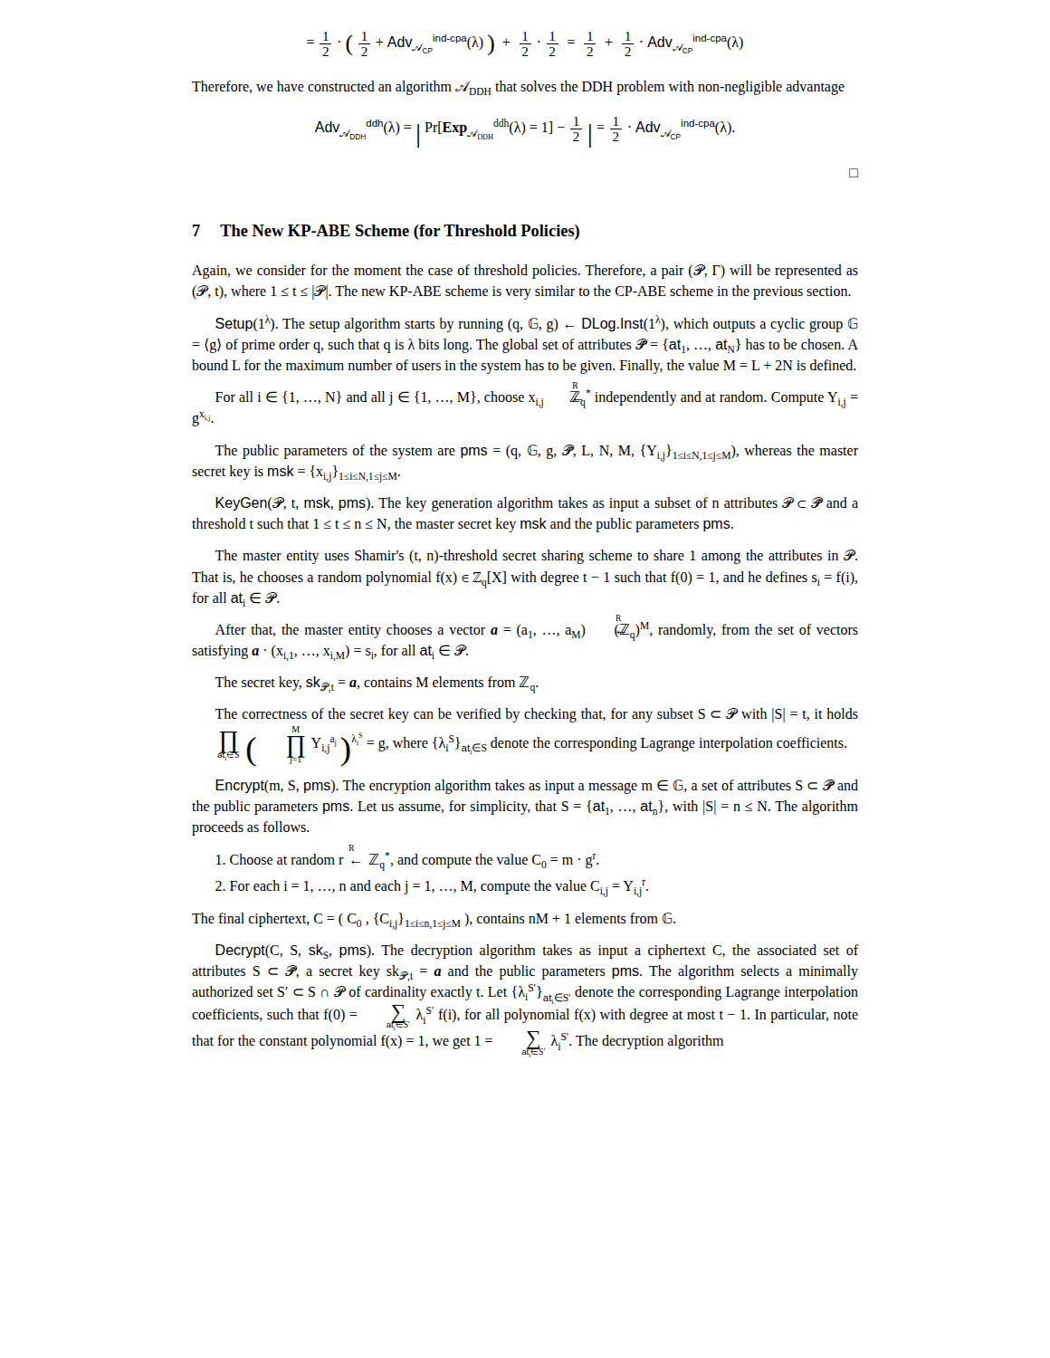= 12 · ( 12 + Adv𝒜CPind-cpa(λ) ) + 12 · 12 = 12 + 12 · Adv𝒜CPind-cpa(λ)
Therefore, we have constructed an algorithm 𝒜DDH that solves the DDH problem with non-negligible advantage
Adv𝒜DDHddh(λ) = | Pr[Exp𝒜DDHddh(λ) = 1] − 12 | = 12 · Adv𝒜CPind-cpa(λ).
□
7 The New KP-ABE Scheme (for Threshold Policies)
Again, we consider for the moment the case of threshold policies. Therefore, a pair (𝒫, Γ) will be represented as (𝒫, t), where 1 ≤ t ≤ |𝒫|. The new KP-ABE scheme is very similar to the CP-ABE scheme in the previous section.
Setup(1λ). The setup algorithm starts by running (q, 𝔾, g) ← DLog.Inst(1λ), which outputs a cyclic group 𝔾 = ⟨g⟩ of prime order q, such that q is λ bits long. The global set of attributes 𝒫̃ = {at1, …, atN} has to be chosen. A bound L for the maximum number of users in the system has to be given. Finally, the value M = L + 2N is defined.
For all i ∈ {1, …, N} and all j ∈ {1, …, M}, choose xi,j R← ℤq* independently and at random. Compute Yi,j = gxi,j.
The public parameters of the system are pms = (q, 𝔾, g, 𝒫̃, L, N, M, {Yi,j}1≤i≤N,1≤j≤M), whereas the master secret key is msk = {xi,j}1≤i≤N,1≤j≤M.
KeyGen(𝒫, t, msk, pms). The key generation algorithm takes as input a subset of n attributes 𝒫 ⊂ 𝒫̃ and a threshold t such that 1 ≤ t ≤ n ≤ N, the master secret key msk and the public parameters pms.
The master entity uses Shamir's (t, n)-threshold secret sharing scheme to share 1 among the attributes in 𝒫. That is, he chooses a random polynomial f(x) ∈ ℤq[X] with degree t − 1 such that f(0) = 1, and he defines si = f(i), for all ati ∈ 𝒫.
After that, the master entity chooses a vector a = (a1, …, aM) R← (ℤq)M, randomly, from the set of vectors satisfying a · (xi,1, …, xi,M) = si, for all ati ∈ 𝒫.
The secret key, sk𝒫,t = a, contains M elements from ℤq.
The correctness of the secret key can be verified by checking that, for any subset S ⊂ 𝒫 with |S| = t, it holds ∏ati∈S ( M∏j=1 Yi,jaj )λiS = g, where {λiS}ati∈S denote the corresponding Lagrange interpolation coefficients.
Encrypt(m, S, pms). The encryption algorithm takes as input a message m ∈ 𝔾, a set of attributes S ⊂ 𝒫̃ and the public parameters pms. Let us assume, for simplicity, that S = {at1, …, atn}, with |S| = n ≤ N. The algorithm proceeds as follows.
Choose at random r R← ℤq*, and compute the value C0 = m · gr.
For each i = 1, …, n and each j = 1, …, M, compute the value Ci,j = Yi,jr.
The final ciphertext, C = ( C0 , {Ci,j}1≤i≤n,1≤j≤M ), contains nM + 1 elements from 𝔾.
Decrypt(C, S, skS, pms). The decryption algorithm takes as input a ciphertext C, the associated set of attributes S ⊂ 𝒫̃, a secret key sk𝒫,t = a and the public parameters pms. The algorithm selects a minimally authorized set S′ ⊂ S ∩ 𝒫 of cardinality exactly t. Let {λiS′}ati∈S′ denote the corresponding Lagrange interpolation coefficients, such that f(0) = ∑ati∈S′ λiS′ f(i), for all polynomial f(x) with degree at most t − 1. In particular, note that for the constant polynomial f(x) = 1, we get 1 = ∑ati∈S′ λiS′. The decryption algorithm